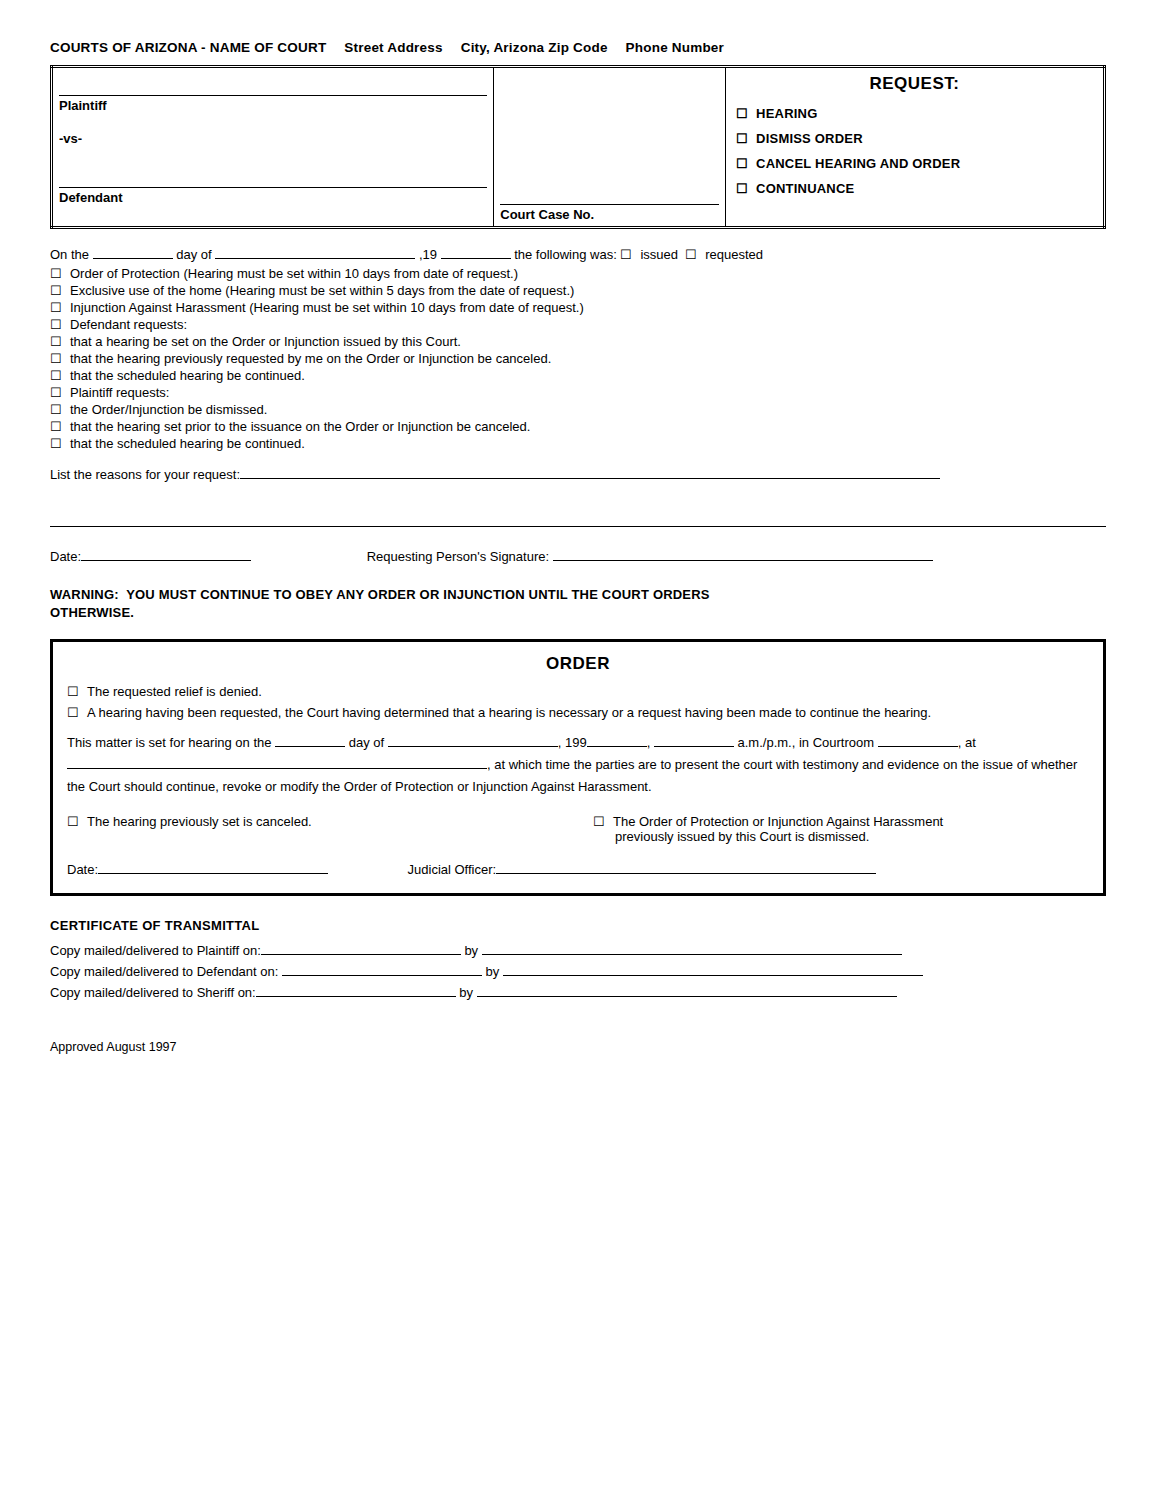COURTS OF ARIZONA - NAME OF COURT Street Address City, Arizona Zip Code Phone Number
| Plaintiff -vs- Defendant | Court Case No. | REQUEST: ☐ HEARING ☐ DISMISS ORDER ☐ CANCEL HEARING AND ORDER ☐ CONTINUANCE |
On the day of ,19 the following was: ☐issued ☐requested
☐Order of Protection (Hearing must be set within 10 days from date of request.)
☐Exclusive use of the home (Hearing must be set within 5 days from the date of request.)
☐Injunction Against Harassment (Hearing must be set within 10 days from date of request.)
☐Defendant requests:
☐that a hearing be set on the Order or Injunction issued by this Court.
☐that the hearing previously requested by me on the Order or Injunction be canceled.
☐that the scheduled hearing be continued.
☐Plaintiff requests:
☐the Order/Injunction be dismissed.
☐that the hearing set prior to the issuance on the Order or Injunction be canceled.
☐that the scheduled hearing be continued.
List the reasons for your request:
Date: Requesting Person's Signature:
WARNING: YOU MUST CONTINUE TO OBEY ANY ORDER OR INJUNCTION UNTIL THE COURT ORDERS
OTHERWISE.
ORDER
☐The requested relief is denied.
☐A hearing having been requested, the Court having determined that a hearing is necessary or a request having been made to continue the hearing.
This matter is set for hearing on the day of , 199 , a.m./p.m., in Courtroom , at , at which time the parties are to present the court with testimony and evidence on the issue of whether the Court should continue, revoke or modify the Order of Protection or Injunction Against Harassment.
☐The hearing previously set is canceled.
☐The Order of Protection or Injunction Against Harassment
previously issued by this Court is dismissed.
Date: Judicial Officer:
CERTIFICATE OF TRANSMITTAL
Copy mailed/delivered to Plaintiff on: by
Copy mailed/delivered to Defendant on: by
Copy mailed/delivered to Sheriff on: by
Approved August 1997